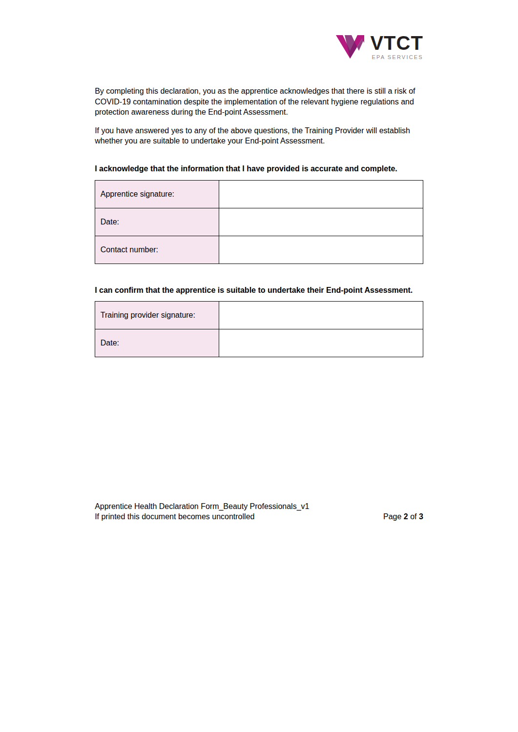VTCT
EPA SERVICES
By completing this declaration, you as the apprentice acknowledges that there is still a risk of COVID-19 contamination despite the implementation of the relevant hygiene regulations and protection awareness during the End-point Assessment.
If you have answered yes to any of the above questions, the Training Provider will establish whether you are suitable to undertake your End-point Assessment.
I acknowledge that the information that I have provided is accurate and complete.
| Apprentice signature: | |
| Date: | |
| Contact number: | |
I can confirm that the apprentice is suitable to undertake their End-point Assessment.
| Training provider signature: | |
| Date: | |
Apprentice Health Declaration Form_Beauty Professionals_v1
If printed this document becomes uncontrolled
Page 2 of 3